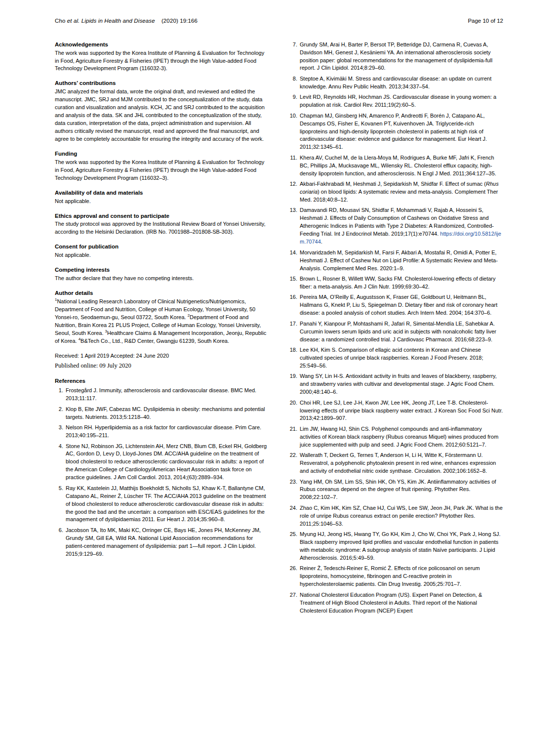Cho et al. Lipids in Health and Disease (2020) 19:166
Page 10 of 12
Acknowledgements
The work was supported by the Korea Institute of Planning & Evaluation for Technology in Food, Agriculture Forestry & Fisheries (IPET) through the High Value-added Food Technology Development Program (116032-3).
Authors’ contributions
JMC analyzed the formal data, wrote the original draft, and reviewed and edited the manuscript. JMC, SRJ and MJM contributed to the conceptualization of the study, data curation and visualization and analysis. KCH, JC and SRJ contributed to the acquisition and analysis of the data. SK and JHL contributed to the conceptualization of the study, data curation, interpretation of the data, project administration and supervision. All authors critically revised the manuscript, read and approved the final manuscript, and agree to be completely accountable for ensuring the integrity and accuracy of the work.
Funding
The work was supported by the Korea Institute of Planning & Evaluation for Technology in Food, Agriculture Forestry & Fisheries (IPET) through the High Value-added Food Technology Development Program (116032–3).
Availability of data and materials
Not applicable.
Ethics approval and consent to participate
The study protocol was approved by the Institutional Review Board of Yonsei University, according to the Helsinki Declaration. (IRB No. 7001988–201808-SB-303).
Consent for publication
Not applicable.
Competing interests
The author declare that they have no competing interests.
Author details
1National Leading Research Laboratory of Clinical Nutrigenetics/Nutrigenomics, Department of Food and Nutrition, College of Human Ecology, Yonsei University, 50 Yonsei-ro, Seodaemun-gu, Seoul 03722, South Korea. 2Department of Food and Nutrition, Brain Korea 21 PLUS Project, College of Human Ecology, Yonsei University, Seoul, South Korea. 3Healthcare Claims & Management Incorporation, Jeonju, Republic of Korea. 4B&Tech Co., Ltd., R&D Center, Gwangju 61239, South Korea.
Received: 1 April 2019 Accepted: 24 June 2020
Published online: 09 July 2020
References
Frostegård J. Immunity, atherosclerosis and cardiovascular disease. BMC Med. 2013;11:117.
Klop B, Elte JWF, Cabezas MC. Dyslipidemia in obesity: mechanisms and potential targets. Nutrients. 2013;5:1218–40.
Nelson RH. Hyperlipidemia as a risk factor for cardiovascular disease. Prim Care. 2013;40:195–211.
Stone NJ, Robinson JG, Lichtenstein AH, Merz CNB, Blum CB, Eckel RH, Goldberg AC, Gordon D, Levy D, Lloyd-Jones DM. ACC/AHA guideline on the treatment of blood cholesterol to reduce atherosclerotic cardiovascular risk in adults: a report of the American College of Cardiology/American Heart Association task force on practice guidelines. J Am Coll Cardiol. 2013, 2014;(63):2889–934.
Ray KK, Kastelein JJ, Matthijs Boekholdt S, Nicholls SJ, Khaw K-T, Ballantyne CM, Catapano AL, Reiner Ž, Lüscher TF. The ACC/AHA 2013 guideline on the treatment of blood cholesterol to reduce atherosclerotic cardiovascular disease risk in adults: the good the bad and the uncertain: a comparison with ESC/EAS guidelines for the management of dyslipidaemias 2011. Eur Heart J. 2014;35:960–8.
Jacobson TA, Ito MK, Maki KC, Orringer CE, Bays HE, Jones PH, McKenney JM, Grundy SM, Gill EA, Wild RA. National Lipid Association recommendations for patient-centered management of dyslipidemia: part 1—full report. J Clin Lipidol. 2015;9:129–69.
Grundy SM, Arai H, Barter P, Bersot TP, Betteridge DJ, Carmena R, Cuevas A, Davidson MH, Genest J, Kesäniemi YA. An international atherosclerosis society position paper: global recommendations for the management of dyslipidemia-full report. J Clin Lipidol. 2014;8:29–60.
Steptoe A, Kivimäki M. Stress and cardiovascular disease: an update on current knowledge. Annu Rev Public Health. 2013;34:337–54.
Levit RD, Reynolds HR, Hochman JS. Cardiovascular disease in young women: a population at risk. Cardiol Rev. 2011;19(2):60–5.
Chapman MJ, Ginsberg HN, Amarenco P, Andreotti F, Borén J, Catapano AL, Descamps OS, Fisher E, Kovanen PT, Kuivenhoven JA. Triglyceride-rich lipoproteins and high-density lipoprotein cholesterol in patients at high risk of cardiovascular disease: evidence and guidance for management. Eur Heart J. 2011;32:1345–61.
Khera AV, Cuchel M, de la Llera-Moya M, Rodrigues A, Burke MF, Jafri K, French BC, Phillips JA, Mucksavage ML, Wilensky RL. Cholesterol efflux capacity, high-density lipoprotein function, and atherosclerosis. N Engl J Med. 2011;364:127–35.
Akbari-Fakhrabadi M, Heshmati J, Sepidarkish M, Shidfar F. Effect of sumac (Rhus coriaria) on blood lipids: A systematic review and meta-analysis. Complement Ther Med. 2018;40:8–12.
Damavandi RD, Mousavi SN, Shidfar F, Mohammadi V, Rajab A, Hosseini S, Heshmati J. Effects of Daily Consumption of Cashews on Oxidative Stress and Atherogenic Indices in Patients with Type 2 Diabetes: A Randomized, Controlled-Feeding Trial. Int J Endocrinol Metab. 2019;17(1):e70744. https://doi.org/10.5812/ijem.70744.
Morvaridzadeh M, Sepidarkish M, Farsi F, Akbari A, Mostafai R, Omidi A, Potter E, Heshmati J. Effect of Cashew Nut on Lipid Profile: A Systematic Review and Meta-Analysis. Complement Med Res. 2020:1–9.
Brown L, Rosner B, Willett WW, Sacks FM. Cholesterol-lowering effects of dietary fiber: a meta-analysis. Am J Clin Nutr. 1999;69:30–42.
Pereira MA, O’Reilly E, Augustsson K, Fraser GE, Goldbourt U, Heitmann BL, Hallmans G, Knekt P, Liu S, Spiegelman D. Dietary fiber and risk of coronary heart disease: a pooled analysis of cohort studies. Arch Intern Med. 2004; 164:370–6.
Panahi Y, Kianpour P, Mohtashami R, Jafari R, Simental-Mendía LE, Sahebkar A. Curcumin lowers serum lipids and uric acid in subjects with nonalcoholic fatty liver disease: a randomized controlled trial. J Cardiovasc Pharmacol. 2016;68:223–9.
Lee KH, Kim S. Comparison of ellagic acid contents in Korean and Chinese cultivated species of unripe black raspberries. Korean J Food Preserv. 2018; 25:549–56.
Wang SY, Lin H-S. Antioxidant activity in fruits and leaves of blackberry, raspberry, and strawberry varies with cultivar and developmental stage. J Agric Food Chem. 2000;48:140–6.
Choi HR, Lee SJ, Lee J-H, Kwon JW, Lee HK, Jeong JT, Lee T-B. Cholesterol-lowering effects of unripe black raspberry water extract. J Korean Soc Food Sci Nutr. 2013;42:1899–907.
Lim JW, Hwang HJ, Shin CS. Polyphenol compounds and anti-inflammatory activities of Korean black raspberry (Rubus coreanus Miquel) wines produced from juice supplemented with pulp and seed. J Agric Food Chem. 2012;60:5121–7.
Wallerath T, Deckert G, Ternes T, Anderson H, Li H, Witte K, Förstermann U. Resveratrol, a polyphenolic phytoalexin present in red wine, enhances expression and activity of endothelial nitric oxide synthase. Circulation. 2002;106:1652–8.
Yang HM, Oh SM, Lim SS, Shin HK, Oh YS, Kim JK. Antiinflammatory activities of Rubus coreanus depend on the degree of fruit ripening. Phytother Res. 2008;22:102–7.
Zhao C, Kim HK, Kim SZ, Chae HJ, Cui WS, Lee SW, Jeon JH, Park JK. What is the role of unripe Rubus coreanus extract on penile erection? Phytother Res. 2011;25:1046–53.
Myung HJ, Jeong HS, Hwang TY, Go KH, Kim J, Cho W, Choi YK, Park J, Hong SJ. Black raspberry improved lipid profiles and vascular endothelial function in patients with metabolic syndrome: A subgroup analysis of statin Naïve participants. J Lipid Atherosclerosis. 2016;5:49–59.
Reiner Ž, Tedeschi-Reiner E, Romić Ž. Effects of rice policosanol on serum lipoproteins, homocysteine, fibrinogen and C-reactive protein in hypercholesterolaemic patients. Clin Drug Investig. 2005;25:701–7.
National Cholesterol Education Program (US). Expert Panel on Detection, & Treatment of High Blood Cholesterol in Adults. Third report of the National Cholesterol Education Program (NCEP) Expert